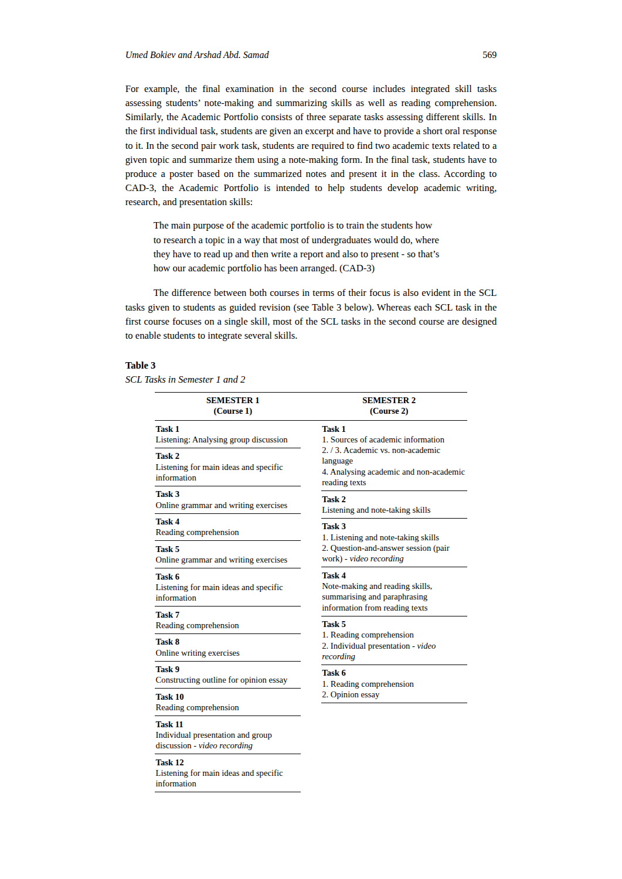Umed Bokiev and Arshad Abd. Samad 569
For example, the final examination in the second course includes integrated skill tasks assessing students’ note-making and summarizing skills as well as reading comprehension. Similarly, the Academic Portfolio consists of three separate tasks assessing different skills. In the first individual task, students are given an excerpt and have to provide a short oral response to it. In the second pair work task, students are required to find two academic texts related to a given topic and summarize them using a note-making form. In the final task, students have to produce a poster based on the summarized notes and present it in the class. According to CAD-3, the Academic Portfolio is intended to help students develop academic writing, research, and presentation skills:
The main purpose of the academic portfolio is to train the students how to research a topic in a way that most of undergraduates would do, where they have to read up and then write a report and also to present - so that’s how our academic portfolio has been arranged. (CAD-3)
The difference between both courses in terms of their focus is also evident in the SCL tasks given to students as guided revision (see Table 3 below). Whereas each SCL task in the first course focuses on a single skill, most of the SCL tasks in the second course are designed to enable students to integrate several skills.
Table 3
SCL Tasks in Semester 1 and 2
SEMESTER 1
(Course 1)
SEMESTER 2
(Course 2)
Task 1 Listening: Analysing group discussion
Task 2 Listening for main ideas and specific information
Task 3 Online grammar and writing exercises
Task 4 Reading comprehension
Task 5 Online grammar and writing exercises
Task 6 Listening for main ideas and specific information
Task 7 Reading comprehension
Task 8 Online writing exercises
Task 9 Constructing outline for opinion essay
Task 10 Reading comprehension
Task 11 Individual presentation and group discussion - video recording
Task 12 Listening for main ideas and specific information
Task 1 1. Sources of academic information 2. / 3. Academic vs. non-academic language 4. Analysing academic and non-academic reading texts
Task 2 Listening and note-taking skills
Task 3 1. Listening and note-taking skills 2. Question-and-answer session (pair work) - video recording
Task 4 Note-making and reading skills, summarising and paraphrasing information from reading texts
Task 5 1. Reading comprehension 2. Individual presentation - video recording
Task 6 1. Reading comprehension 2. Opinion essay